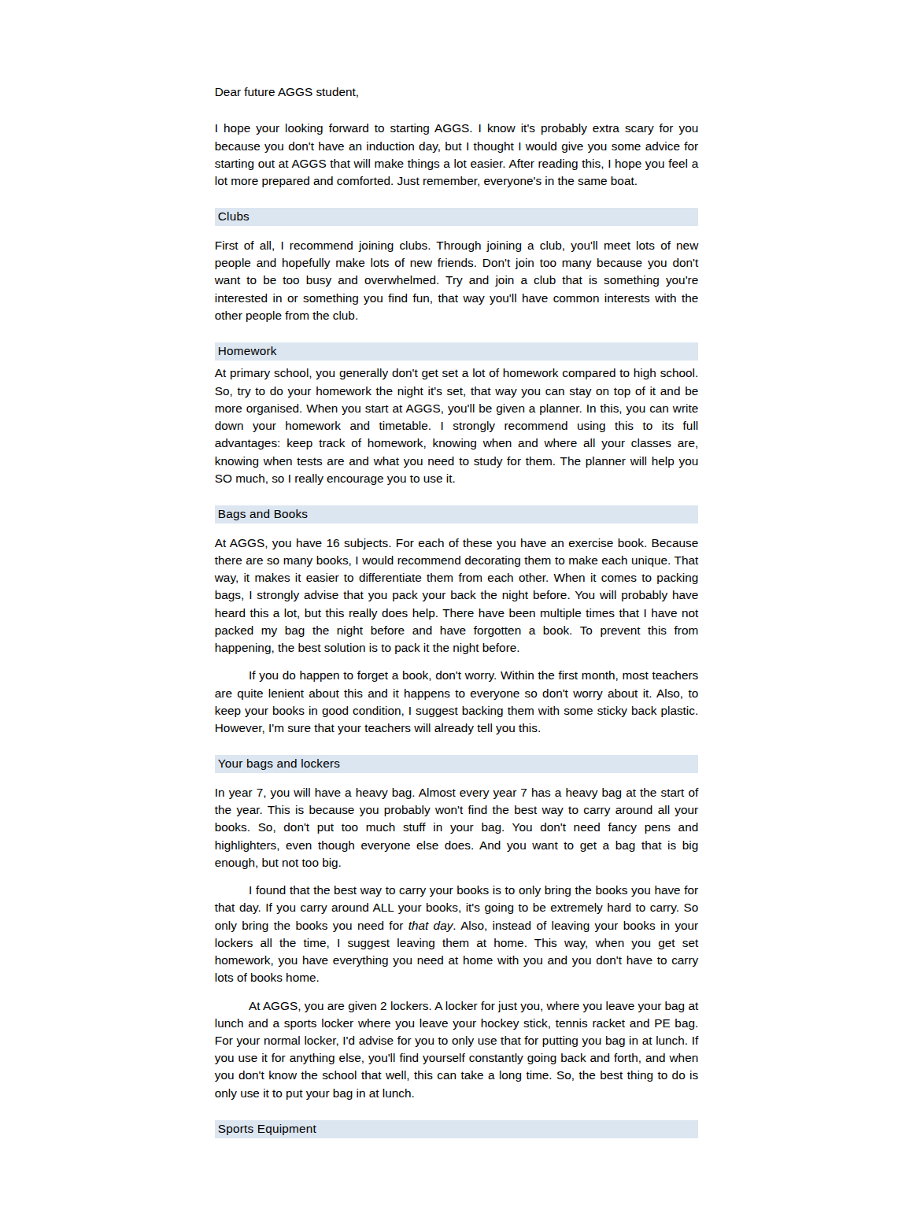Dear future AGGS student,
I hope your looking forward to starting AGGS. I know it's probably extra scary for you because you don't have an induction day, but I thought I would give you some advice for starting out at AGGS that will make things a lot easier. After reading this, I hope you feel a lot more prepared and comforted. Just remember, everyone's in the same boat.
Clubs
First of all, I recommend joining clubs. Through joining a club, you'll meet lots of new people and hopefully make lots of new friends. Don't join too many because you don't want to be too busy and overwhelmed. Try and join a club that is something you're interested in or something you find fun, that way you'll have common interests with the other people from the club.
Homework
At primary school, you generally don't get set a lot of homework compared to high school. So, try to do your homework the night it's set, that way you can stay on top of it and be more organised. When you start at AGGS, you'll be given a planner. In this, you can write down your homework and timetable. I strongly recommend using this to its full advantages: keep track of homework, knowing when and where all your classes are, knowing when tests are and what you need to study for them. The planner will help you SO much, so I really encourage you to use it.
Bags and Books
At AGGS, you have 16 subjects. For each of these you have an exercise book. Because there are so many books, I would recommend decorating them to make each unique. That way, it makes it easier to differentiate them from each other. When it comes to packing bags, I strongly advise that you pack your back the night before. You will probably have heard this a lot, but this really does help. There have been multiple times that I have not packed my bag the night before and have forgotten a book. To prevent this from happening, the best solution is to pack it the night before.
If you do happen to forget a book, don't worry. Within the first month, most teachers are quite lenient about this and it happens to everyone so don't worry about it. Also, to keep your books in good condition, I suggest backing them with some sticky back plastic. However, I'm sure that your teachers will already tell you this.
Your bags and lockers
In year 7, you will have a heavy bag. Almost every year 7 has a heavy bag at the start of the year. This is because you probably won't find the best way to carry around all your books. So, don't put too much stuff in your bag. You don't need fancy pens and highlighters, even though everyone else does. And you want to get a bag that is big enough, but not too big.
I found that the best way to carry your books is to only bring the books you have for that day. If you carry around ALL your books, it's going to be extremely hard to carry. So only bring the books you need for that day. Also, instead of leaving your books in your lockers all the time, I suggest leaving them at home. This way, when you get set homework, you have everything you need at home with you and you don't have to carry lots of books home.
At AGGS, you are given 2 lockers. A locker for just you, where you leave your bag at lunch and a sports locker where you leave your hockey stick, tennis racket and PE bag. For your normal locker, I'd advise for you to only use that for putting you bag in at lunch. If you use it for anything else, you'll find yourself constantly going back and forth, and when you don't know the school that well, this can take a long time. So, the best thing to do is only use it to put your bag in at lunch.
Sports Equipment